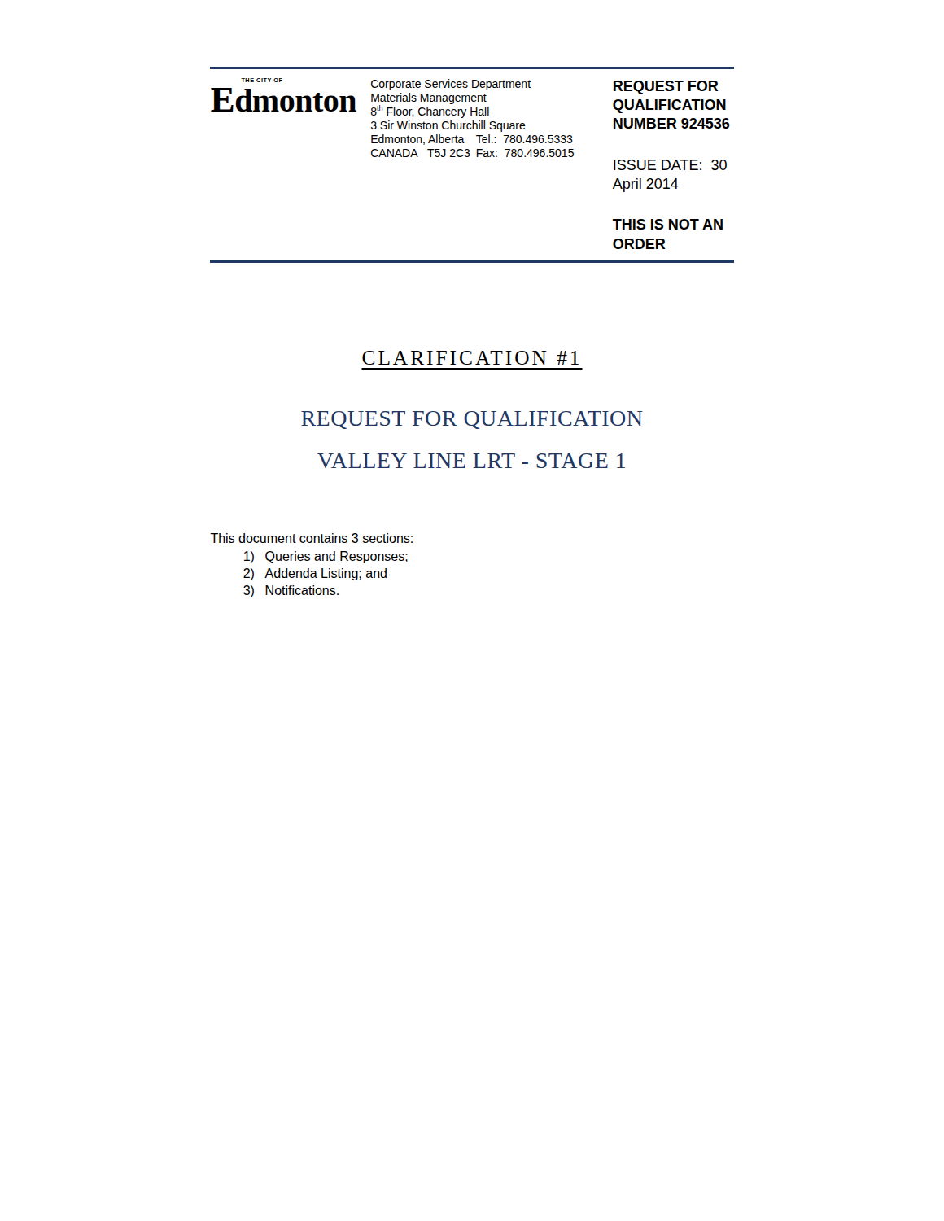| THE CITY OF E dmonton | Corporate Services Department Materials Management 8 th Floor, Chancery Hall 3 Sir Winston Churchill Square Edmonton, Alberta Tel.: 780.496.5333 CANADA T5J 2C3 Fax: 780.496.5015 | REQUEST FOR QUALIFICATION NUMBER 924536 ISSUE DATE: 30 April 2014 THIS IS NOT AN ORDER |
CLARIFICATION #1
REQUEST FOR QUALIFICATION
VALLEY LINE LRT - STAGE 1
This document contains 3 sections:
Queries and Responses;
Addenda Listing; and
Notifications.